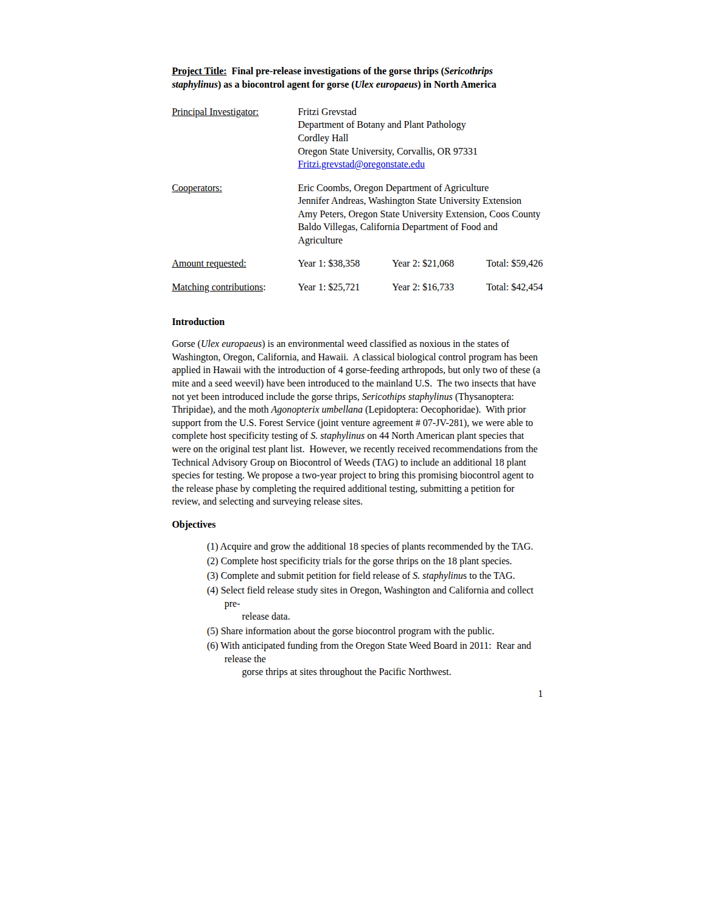Project Title: Final pre-release investigations of the gorse thrips (Sericothrips staphylinus) as a biocontrol agent for gorse (Ulex europaeus) in North America
| Principal Investigator: | Fritzi Grevstad Department of Botany and Plant Pathology Cordley Hall Oregon State University, Corvallis, OR 97331 Fritzi.grevstad@oregonstate.edu |
| Cooperators: | Eric Coombs, Oregon Department of Agriculture Jennifer Andreas, Washington State University Extension Amy Peters, Oregon State University Extension, Coos County Baldo Villegas, California Department of Food and Agriculture |
| Amount requested: | / Year 1: $38,358 / Year 2: $21,068 / Total: $59,426 / |
| Matching contributions : | / Year 1: $25,721 / Year 2: $16,733 / Total: $42,454 / |
Introduction
Gorse (Ulex europaeus) is an environmental weed classified as noxious in the states of Washington, Oregon, California, and Hawaii. A classical biological control program has been applied in Hawaii with the introduction of 4 gorse-feeding arthropods, but only two of these (a mite and a seed weevil) have been introduced to the mainland U.S. The two insects that have not yet been introduced include the gorse thrips, Sericothips staphylinus (Thysanoptera: Thripidae), and the moth Agonopterix umbellana (Lepidoptera: Oecophoridae). With prior support from the U.S. Forest Service (joint venture agreement # 07-JV-281), we were able to complete host specificity testing of S. staphylinus on 44 North American plant species that were on the original test plant list. However, we recently received recommendations from the Technical Advisory Group on Biocontrol of Weeds (TAG) to include an additional 18 plant species for testing. We propose a two-year project to bring this promising biocontrol agent to the release phase by completing the required additional testing, submitting a petition for review, and selecting and surveying release sites.
Objectives
(1) Acquire and grow the additional 18 species of plants recommended by the TAG.
(2) Complete host specificity trials for the gorse thrips on the 18 plant species.
(3) Complete and submit petition for field release of S. staphylinus to the TAG.
(4) Select field release study sites in Oregon, Washington and California and collect pre-release data.
(5) Share information about the gorse biocontrol program with the public.
(6) With anticipated funding from the Oregon State Weed Board in 2011: Rear and release the gorse thrips at sites throughout the Pacific Northwest.
1